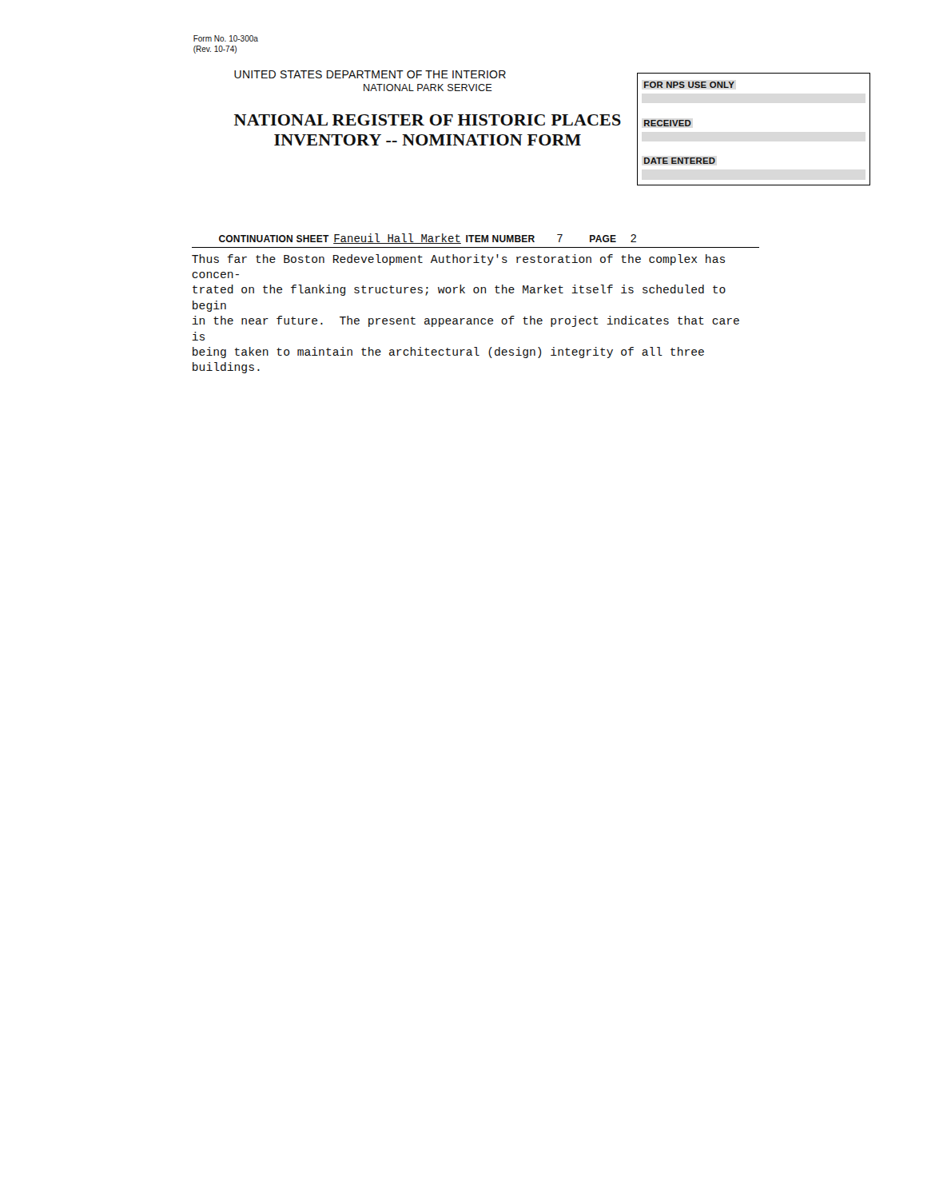Form No. 10-300a
(Rev. 10-74)
UNITED STATES DEPARTMENT OF THE INTERIOR
NATIONAL PARK SERVICE
NATIONAL REGISTER OF HISTORIC PLACES INVENTORY -- NOMINATION FORM
FOR NPS USE ONLY
RECEIVED
DATE ENTERED
CONTINUATION SHEET Faneuil Hall Market ITEM NUMBER 7 PAGE 2
Thus far the Boston Redevelopment Authority's restoration of the complex has concen- trated on the flanking structures; work on the Market itself is scheduled to begin in the near future. The present appearance of the project indicates that care is being taken to maintain the architectural (design) integrity of all three buildings.